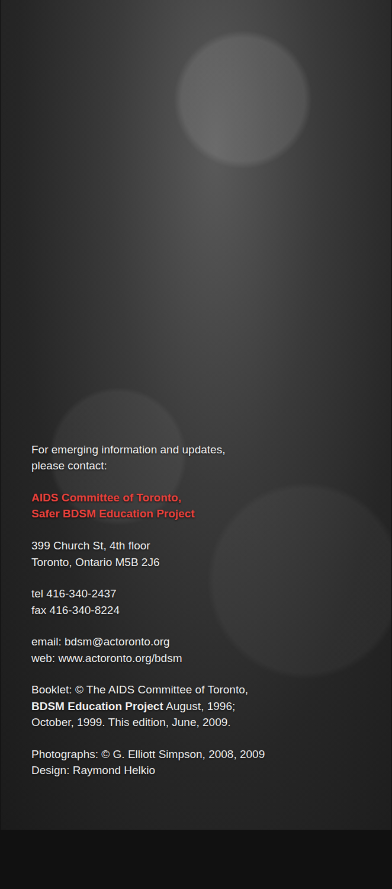For emerging information and updates,
please contact:
AIDS Committee of Toronto,
Safer BDSM Education Project
399 Church St, 4th floor Toronto, Ontario M5B 2J6
tel 416-340-2437 fax 416-340-8224
email: bdsm@actoronto.org web: www.actoronto.org/bdsm
Booklet: © The AIDS Committee of Toronto,
BDSM Education Project August, 1996;
October, 1999. This edition, June, 2009.
Photographs: © G. Elliott Simpson, 2008, 2009
Design: Raymond Helkio